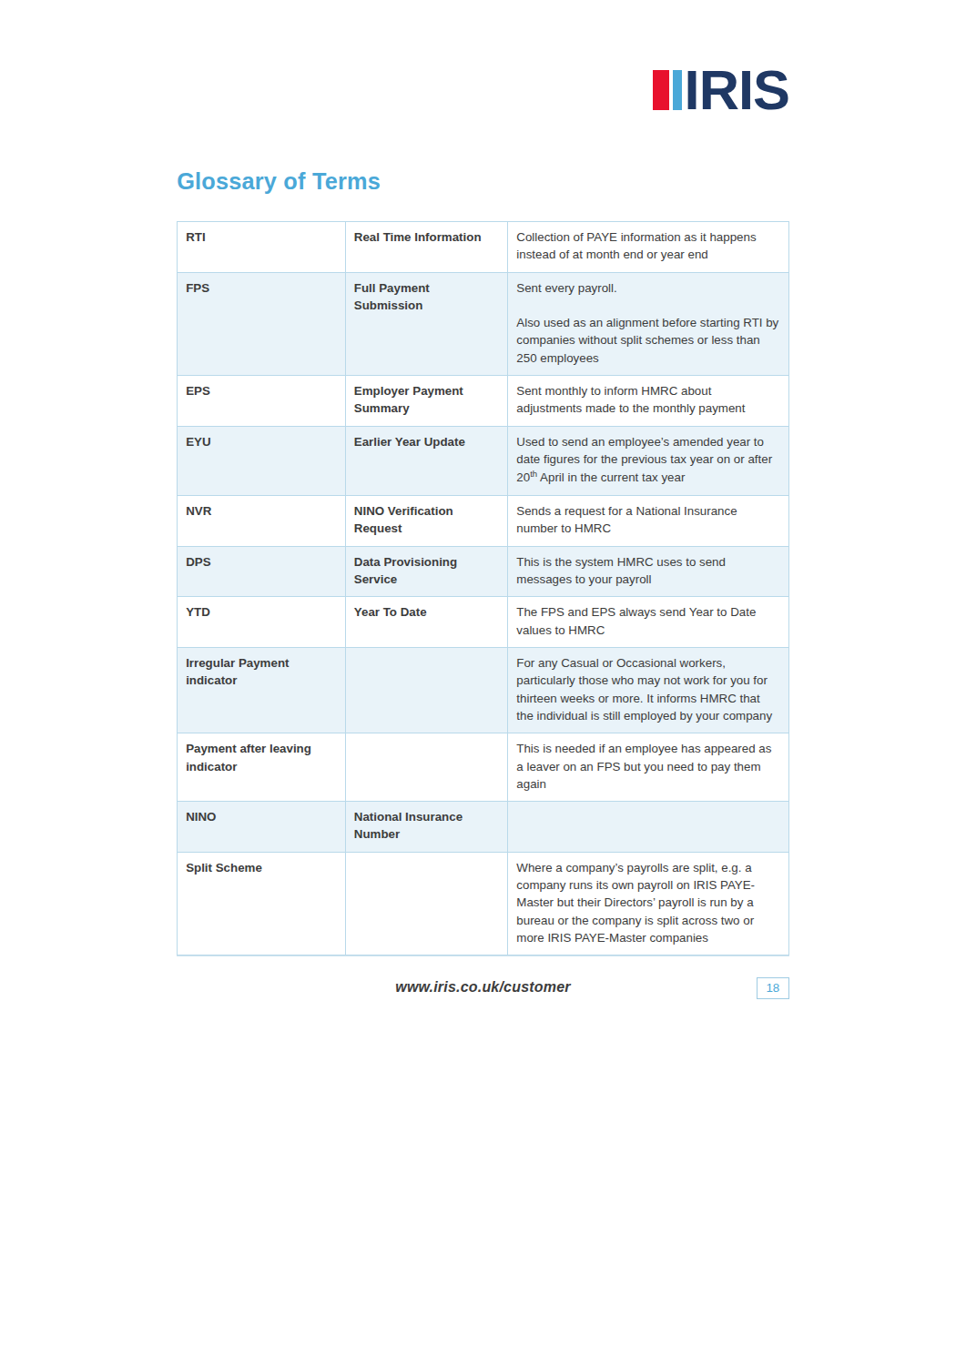IRIS
Glossary of Terms
| RTI | Real Time Information | Collection of PAYE information as it happens instead of at month end or year end |
| FPS | Full Payment Submission | Sent every payroll. Also used as an alignment before starting RTI by companies without split schemes or less than 250 employees |
| EPS | Employer Payment Summary | Sent monthly to inform HMRC about adjustments made to the monthly payment |
| EYU | Earlier Year Update | Used to send an employee’s amended year to date figures for the previous tax year on or after 20 th April in the current tax year |
| NVR | NINO Verification Request | Sends a request for a National Insurance number to HMRC |
| DPS | Data Provisioning Service | This is the system HMRC uses to send messages to your payroll |
| YTD | Year To Date | The FPS and EPS always send Year to Date values to HMRC |
| Irregular Payment indicator | | For any Casual or Occasional workers, particularly those who may not work for you for thirteen weeks or more. It informs HMRC that the individual is still employed by your company |
| Payment after leaving indicator | | This is needed if an employee has appeared as a leaver on an FPS but you need to pay them again |
| NINO | National Insurance Number | |
| Split Scheme | | Where a company’s payrolls are split, e.g. a company runs its own payroll on IRIS PAYE-Master but their Directors’ payroll is run by a bureau or the company is split across two or more IRIS PAYE-Master companies |
www.iris.co.uk/customer 18